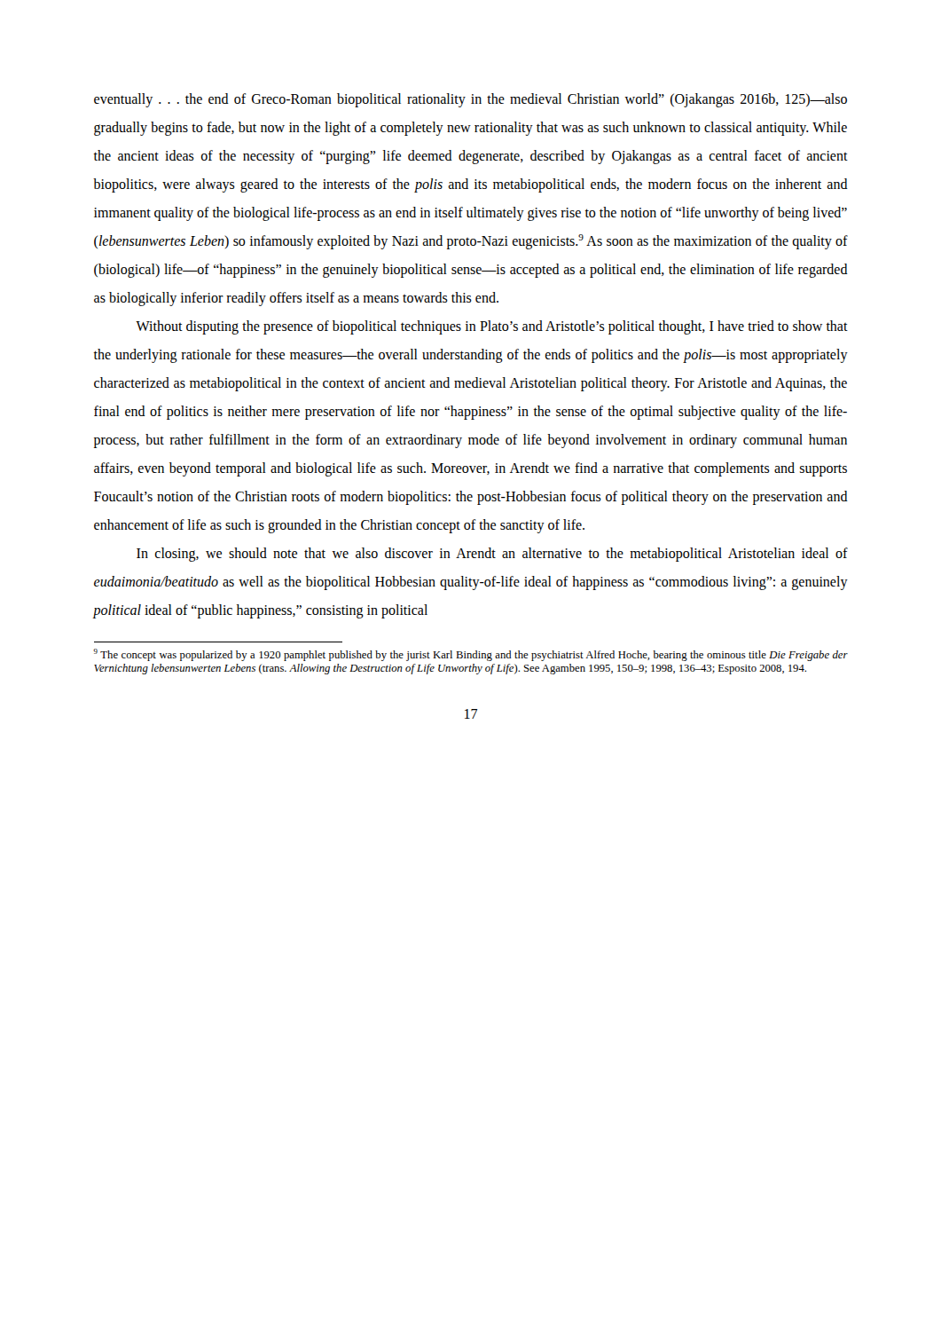eventually . . . the end of Greco-Roman biopolitical rationality in the medieval Christian world” (Ojakangas 2016b, 125)—also gradually begins to fade, but now in the light of a completely new rationality that was as such unknown to classical antiquity. While the ancient ideas of the necessity of “purging” life deemed degenerate, described by Ojakangas as a central facet of ancient biopolitics, were always geared to the interests of the polis and its metabiopolitical ends, the modern focus on the inherent and immanent quality of the biological life-process as an end in itself ultimately gives rise to the notion of “life unworthy of being lived” (lebensunwertes Leben) so infamously exploited by Nazi and proto-Nazi eugenicists.9 As soon as the maximization of the quality of (biological) life—of “happiness” in the genuinely biopolitical sense—is accepted as a political end, the elimination of life regarded as biologically inferior readily offers itself as a means towards this end.
Without disputing the presence of biopolitical techniques in Plato’s and Aristotle’s political thought, I have tried to show that the underlying rationale for these measures—the overall understanding of the ends of politics and the polis—is most appropriately characterized as metabiopolitical in the context of ancient and medieval Aristotelian political theory. For Aristotle and Aquinas, the final end of politics is neither mere preservation of life nor “happiness” in the sense of the optimal subjective quality of the life-process, but rather fulfillment in the form of an extraordinary mode of life beyond involvement in ordinary communal human affairs, even beyond temporal and biological life as such. Moreover, in Arendt we find a narrative that complements and supports Foucault’s notion of the Christian roots of modern biopolitics: the post-Hobbesian focus of political theory on the preservation and enhancement of life as such is grounded in the Christian concept of the sanctity of life.
In closing, we should note that we also discover in Arendt an alternative to the metabiopolitical Aristotelian ideal of eudaimonia/beatitudo as well as the biopolitical Hobbesian quality-of-life ideal of happiness as “commodious living”: a genuinely political ideal of “public happiness,” consisting in political
9 The concept was popularized by a 1920 pamphlet published by the jurist Karl Binding and the psychiatrist Alfred Hoche, bearing the ominous title Die Freigabe der Vernichtung lebensunwerten Lebens (trans. Allowing the Destruction of Life Unworthy of Life). See Agamben 1995, 150–9; 1998, 136–43; Esposito 2008, 194.
17